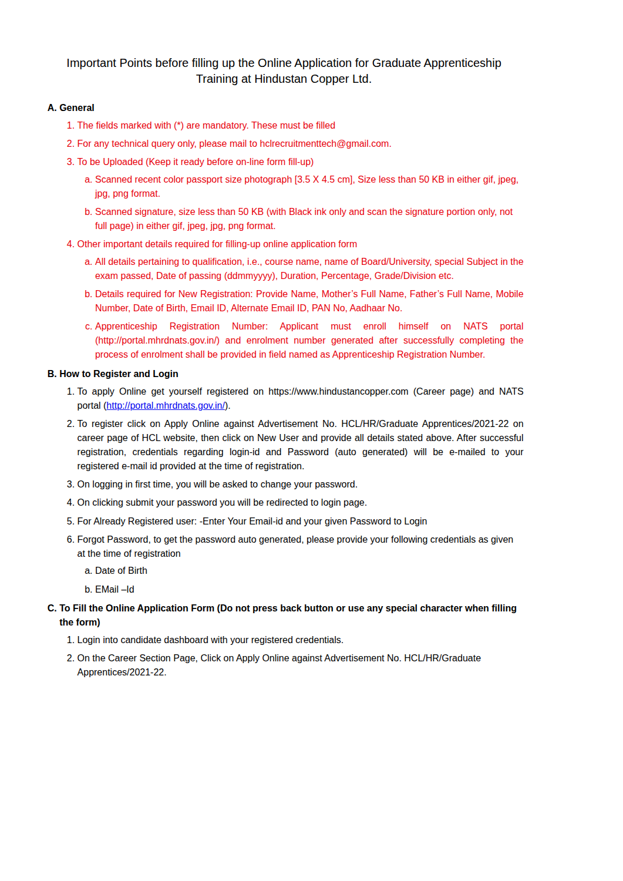Important Points before filling up the Online Application for Graduate Apprenticeship Training at Hindustan Copper Ltd.
General
The fields marked with (*) are mandatory. These must be filled
For any technical query only, please mail to hclrecruitmenttech@gmail.com.
To be Uploaded (Keep it ready before on-line form fill-up)
Scanned recent color passport size photograph [3.5 X 4.5 cm], Size less than 50 KB in either gif, jpeg, jpg, png format.
Scanned signature, size less than 50 KB (with Black ink only and scan the signature portion only, not full page) in either gif, jpeg, jpg, png format.
Other important details required for filling-up online application form
All details pertaining to qualification, i.e., course name, name of Board/University, special Subject in the exam passed, Date of passing (ddmmyyyy), Duration, Percentage, Grade/Division etc.
Details required for New Registration: Provide Name, Mother’s Full Name, Father’s Full Name, Mobile Number, Date of Birth, Email ID, Alternate Email ID, PAN No, Aadhaar No.
Apprenticeship Registration Number: Applicant must enroll himself on NATS portal (http://portal.mhrdnats.gov.in/) and enrolment number generated after successfully completing the process of enrolment shall be provided in field named as Apprenticeship Registration Number.
How to Register and Login
To apply Online get yourself registered on https://www.hindustancopper.com (Career page) and NATS portal (http://portal.mhrdnats.gov.in/).
To register click on Apply Online against Advertisement No. HCL/HR/Graduate Apprentices/2021-22 on career page of HCL website, then click on New User and provide all details stated above. After successful registration, credentials regarding login-id and Password (auto generated) will be e-mailed to your registered e-mail id provided at the time of registration.
On logging in first time, you will be asked to change your password.
On clicking submit your password you will be redirected to login page.
For Already Registered user: -Enter Your Email-id and your given Password to Login
Forgot Password, to get the password auto generated, please provide your following credentials as given at the time of registration
Date of Birth
EMail –Id
To Fill the Online Application Form (Do not press back button or use any special character when filling the form)
Login into candidate dashboard with your registered credentials.
On the Career Section Page, Click on Apply Online against Advertisement No. HCL/HR/Graduate Apprentices/2021-22.